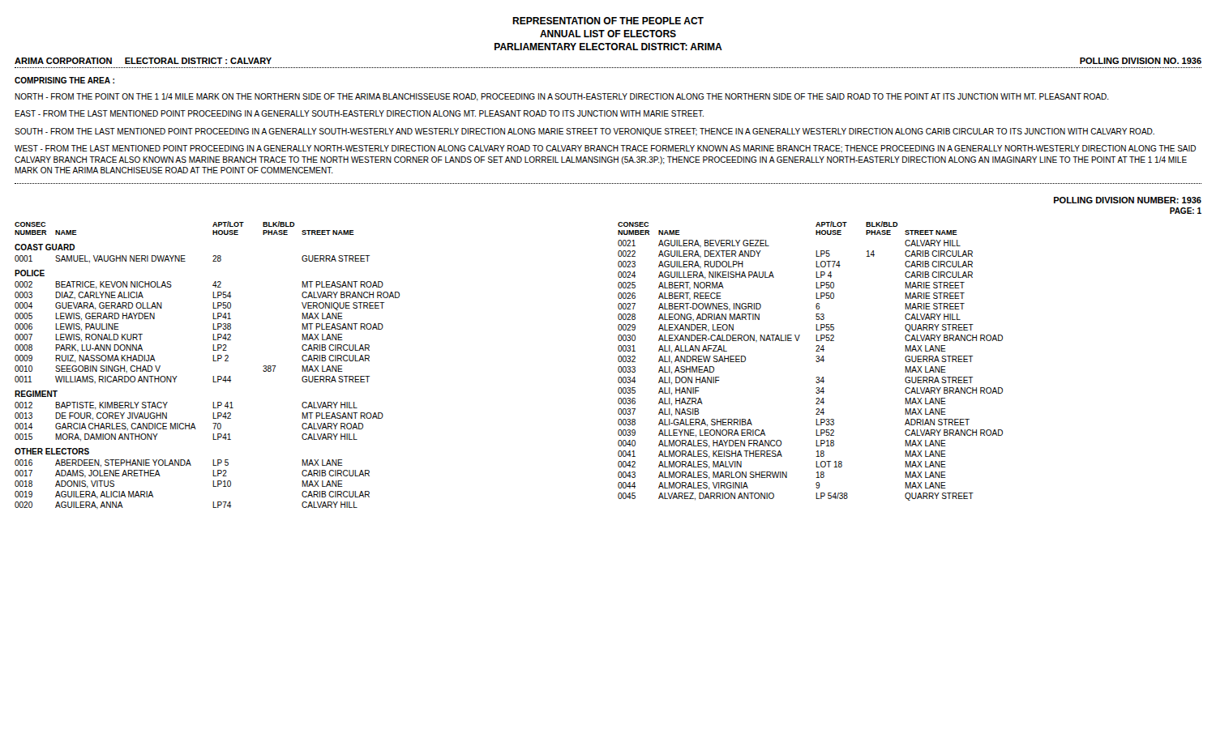REPRESENTATION OF THE PEOPLE ACT
ANNUAL LIST OF ELECTORS
PARLIAMENTARY ELECTORAL DISTRICT: ARIMA
ARIMA CORPORATION ELECTORAL DISTRICT : CALVARY
POLLING DIVISION NO. 1936
COMPRISING THE AREA :
NORTH - FROM THE POINT ON THE 1 1/4 MILE MARK ON THE NORTHERN SIDE OF THE ARIMA BLANCHISSEUSE ROAD, PROCEEDING IN A SOUTH-EASTERLY DIRECTION ALONG THE NORTHERN SIDE OF THE SAID ROAD TO THE POINT AT ITS JUNCTION WITH MT. PLEASANT ROAD.
EAST - FROM THE LAST MENTIONED POINT PROCEEDING IN A GENERALLY SOUTH-EASTERLY DIRECTION ALONG MT. PLEASANT ROAD TO ITS JUNCTION WITH MARIE STREET.
SOUTH - FROM THE LAST MENTIONED POINT PROCEEDING IN A GENERALLY SOUTH-WESTERLY AND WESTERLY DIRECTION ALONG MARIE STREET TO VERONIQUE STREET; THENCE IN A GENERALLY WESTERLY DIRECTION ALONG CARIB CIRCULAR TO ITS JUNCTION WITH CALVARY ROAD.
WEST - FROM THE LAST MENTIONED POINT PROCEEDING IN A GENERALLY NORTH-WESTERLY DIRECTION ALONG CALVARY ROAD TO CALVARY BRANCH TRACE FORMERLY KNOWN AS MARINE BRANCH TRACE; THENCE PROCEEDING IN A GENERALLY NORTH-WESTERLY DIRECTION ALONG THE SAID CALVARY BRANCH TRACE ALSO KNOWN AS MARINE BRANCH TRACE TO THE NORTH WESTERN CORNER OF LANDS OF SET AND LORREIL LALMANSINGH (5A.3R.3P.); THENCE PROCEEDING IN A GENERALLY NORTH-EASTERLY DIRECTION ALONG AN IMAGINARY LINE TO THE POINT AT THE 1 1/4 MILE MARK ON THE ARIMA BLANCHISEUSE ROAD AT THE POINT OF COMMENCEMENT.
POLLING DIVISION NUMBER: 1936
PAGE: 1
| CONSEC NUMBER | NAME | APT/LOT HOUSE | BLK/BLD PHASE | STREET NAME |
| --- | --- | --- | --- | --- |
| COAST GUARD |
| 0001 | SAMUEL, VAUGHN NERI DWAYNE | 28 | | GUERRA STREET |
| POLICE |
| 0002 | BEATRICE, KEVON NICHOLAS | 42 | | MT PLEASANT ROAD |
| 0003 | DIAZ, CARLYNE ALICIA | LP54 | | CALVARY BRANCH ROAD |
| 0004 | GUEVARA, GERARD OLLAN | LP50 | | VERONIQUE STREET |
| 0005 | LEWIS, GERARD HAYDEN | LP41 | | MAX LANE |
| 0006 | LEWIS, PAULINE | LP38 | | MT PLEASANT ROAD |
| 0007 | LEWIS, RONALD KURT | LP42 | | MAX LANE |
| 0008 | PARK, LU-ANN DONNA | LP2 | | CARIB CIRCULAR |
| 0009 | RUIZ, NASSOMA KHADIJA | LP 2 | | CARIB CIRCULAR |
| 0010 | SEEGOBIN SINGH, CHAD V | | 387 | MAX LANE |
| 0011 | WILLIAMS, RICARDO ANTHONY | LP44 | | GUERRA STREET |
| REGIMENT |
| 0012 | BAPTISTE, KIMBERLY STACY | LP 41 | | CALVARY HILL |
| 0013 | DE FOUR, COREY JIVAUGHN | LP42 | | MT PLEASANT ROAD |
| 0014 | GARCIA CHARLES, CANDICE MICHA | 70 | | CALVARY ROAD |
| 0015 | MORA, DAMION ANTHONY | LP41 | | CALVARY HILL |
| OTHER ELECTORS |
| 0016 | ABERDEEN, STEPHANIE YOLANDA | LP 5 | | MAX LANE |
| 0017 | ADAMS, JOLENE ARETHEA | LP2 | | CARIB CIRCULAR |
| 0018 | ADONIS, VITUS | LP10 | | MAX LANE |
| 0019 | AGUILERA, ALICIA MARIA | | | CARIB CIRCULAR |
| 0020 | AGUILERA, ANNA | LP74 | | CALVARY HILL |
| CONSEC NUMBER | NAME | APT/LOT HOUSE | BLK/BLD PHASE | STREET NAME |
| --- | --- | --- | --- | --- |
| 0021 | AGUILERA, BEVERLY GEZEL | | | CALVARY HILL |
| 0022 | AGUILERA, DEXTER ANDY | LP5 | 14 | CARIB CIRCULAR |
| 0023 | AGUILERA, RUDOLPH | LOT74 | | CARIB CIRCULAR |
| 0024 | AGUILLERA, NIKEISHA PAULA | LP 4 | | CARIB CIRCULAR |
| 0025 | ALBERT, NORMA | LP50 | | MARIE STREET |
| 0026 | ALBERT, REECE | LP50 | | MARIE STREET |
| 0027 | ALBERT-DOWNES, INGRID | 6 | | MARIE STREET |
| 0028 | ALEONG, ADRIAN MARTIN | 53 | | CALVARY HILL |
| 0029 | ALEXANDER, LEON | LP55 | | QUARRY STREET |
| 0030 | ALEXANDER-CALDERON, NATALIE V | LP52 | | CALVARY BRANCH ROAD |
| 0031 | ALI, ALLAN AFZAL | 24 | | MAX LANE |
| 0032 | ALI, ANDREW SAHEED | 34 | | GUERRA STREET |
| 0033 | ALI, ASHMEAD | | | MAX LANE |
| 0034 | ALI, DON HANIF | 34 | | GUERRA STREET |
| 0035 | ALI, HANIF | 34 | | CALVARY BRANCH ROAD |
| 0036 | ALI, HAZRA | 24 | | MAX LANE |
| 0037 | ALI, NASIB | 24 | | MAX LANE |
| 0038 | ALI-GALERA, SHERRIBA | LP33 | | ADRIAN STREET |
| 0039 | ALLEYNE, LEONORA ERICA | LP52 | | CALVARY BRANCH ROAD |
| 0040 | ALMORALES, HAYDEN FRANCO | LP18 | | MAX LANE |
| 0041 | ALMORALES, KEISHA THERESA | 18 | | MAX LANE |
| 0042 | ALMORALES, MALVIN | LOT 18 | | MAX LANE |
| 0043 | ALMORALES, MARLON SHERWIN | 18 | | MAX LANE |
| 0044 | ALMORALES, VIRGINIA | 9 | | MAX LANE |
| 0045 | ALVAREZ, DARRION ANTONIO | LP 54/38 | | QUARRY STREET |